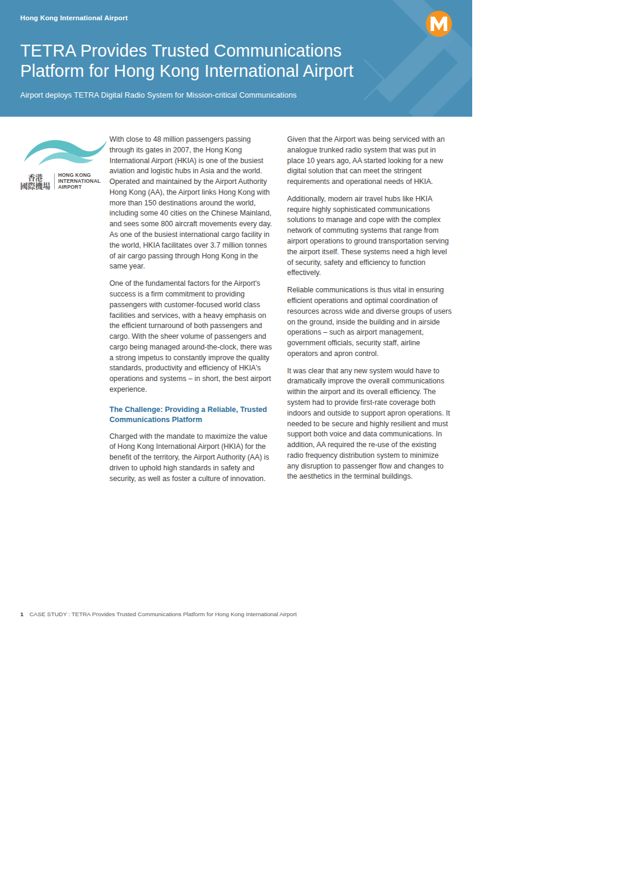Hong Kong International Airport
TETRA Provides Trusted Communications
Platform for Hong Kong International Airport
Airport deploys TETRA Digital Radio System for Mission-critical Communications
香港
國際機場
HONG KONG
INTERNATIONAL
AIRPORT
With close to 48 million passengers passing through its gates in 2007, the Hong Kong International Airport (HKIA) is one of the busiest aviation and logistic hubs in Asia and the world. Operated and maintained by the Airport Authority Hong Kong (AA), the Airport links Hong Kong with more than 150 destinations around the world, including some 40 cities on the Chinese Mainland, and sees some 800 aircraft movements every day. As one of the busiest international cargo facility in the world, HKIA facilitates over 3.7 million tonnes of air cargo passing through Hong Kong in the same year.
One of the fundamental factors for the Airport's success is a firm commitment to providing passengers with customer-focused world class facilities and services, with a heavy emphasis on the efficient turnaround of both passengers and cargo. With the sheer volume of passengers and cargo being managed around-the-clock, there was a strong impetus to constantly improve the quality standards, productivity and efficiency of HKIA's operations and systems – in short, the best airport experience.
The Challenge: Providing a Reliable, Trusted Communications Platform
Charged with the mandate to maximize the value of Hong Kong International Airport (HKIA) for the benefit of the territory, the Airport Authority (AA) is driven to uphold high standards in safety and security, as well as foster a culture of innovation.
Given that the Airport was being serviced with an analogue trunked radio system that was put in place 10 years ago, AA started looking for a new digital solution that can meet the stringent requirements and operational needs of HKIA.
Additionally, modern air travel hubs like HKIA require highly sophisticated communications solutions to manage and cope with the complex network of commuting systems that range from airport operations to ground transportation serving the airport itself. These systems need a high level of security, safety and efficiency to function effectively.
Reliable communications is thus vital in ensuring efficient operations and optimal coordination of resources across wide and diverse groups of users on the ground, inside the building and in airside operations – such as airport management, government officials, security staff, airline operators and apron control.
It was clear that any new system would have to dramatically improve the overall communications within the airport and its overall efficiency. The system had to provide first-rate coverage both indoors and outside to support apron operations. It needed to be secure and highly resilient and must support both voice and data communications. In addition, AA required the re-use of the existing radio frequency distribution system to minimize any disruption to passenger flow and changes to the aesthetics in the terminal buildings.
1 CASE STUDY : TETRA Provides Trusted Communications Platform for Hong Kong International Airport